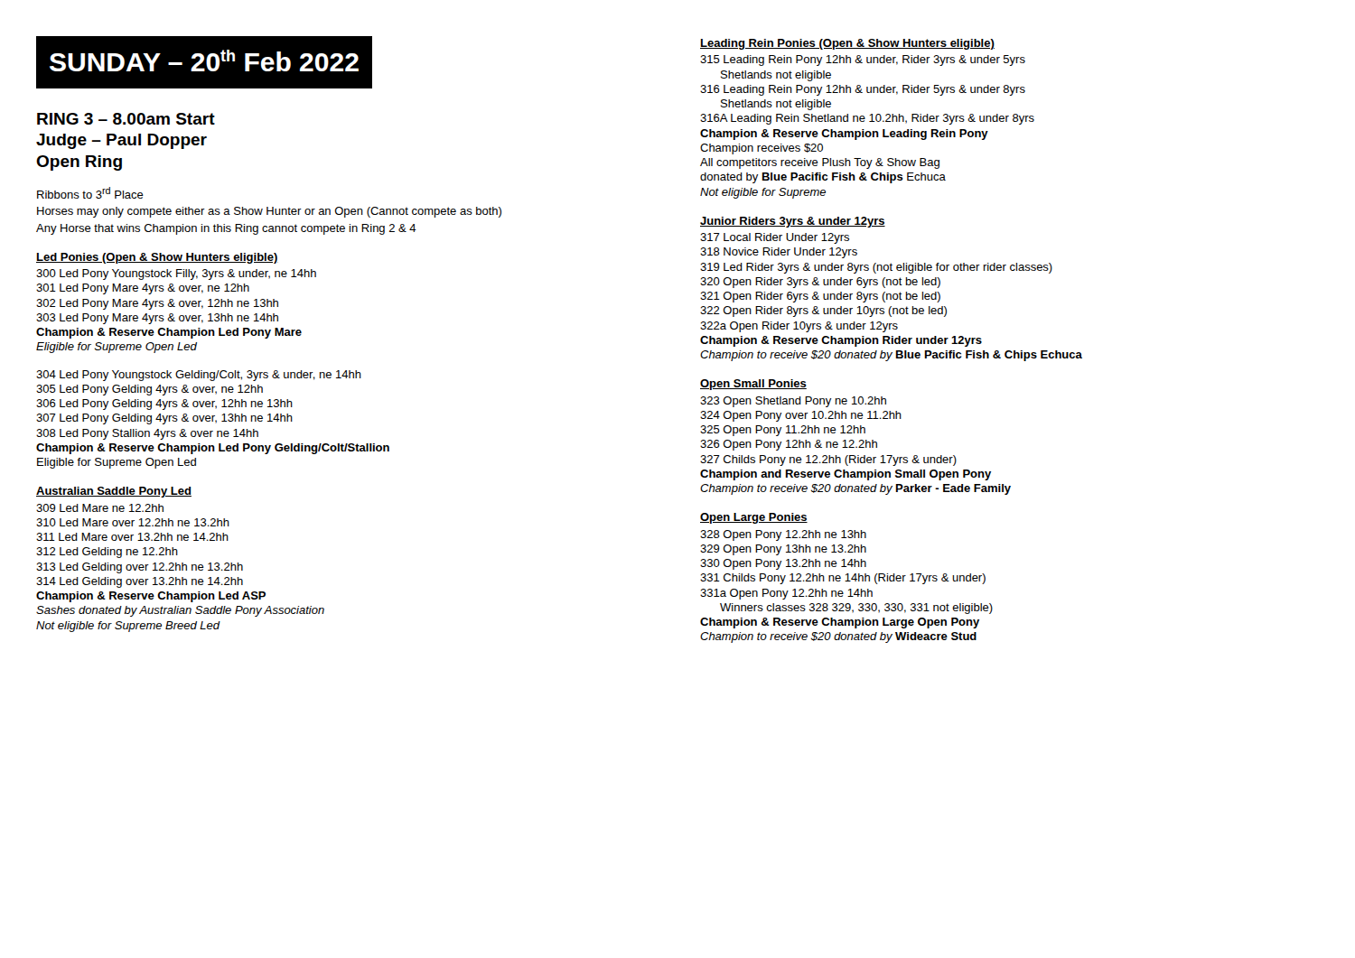SUNDAY – 20th Feb 2022
RING 3 – 8.00am Start
Judge – Paul Dopper
Open Ring
Ribbons to 3rd Place
Horses may only compete either as a Show Hunter or an Open (Cannot compete as both)
Any Horse that wins Champion in this Ring cannot compete in Ring 2 & 4
Led Ponies (Open & Show Hunters eligible)
300 Led Pony Youngstock Filly, 3yrs & under, ne 14hh
301 Led Pony Mare 4yrs & over, ne 12hh
302 Led Pony Mare 4yrs & over, 12hh ne 13hh
303 Led Pony Mare 4yrs & over, 13hh ne 14hh
Champion & Reserve Champion Led Pony Mare
Eligible for Supreme Open Led
304 Led Pony Youngstock Gelding/Colt, 3yrs & under, ne 14hh
305 Led Pony Gelding 4yrs & over, ne 12hh
306 Led Pony Gelding 4yrs & over, 12hh ne 13hh
307 Led Pony Gelding 4yrs & over, 13hh ne 14hh
308 Led Pony Stallion 4yrs & over ne 14hh
Champion & Reserve Champion Led Pony Gelding/Colt/Stallion
Eligible for Supreme Open Led
Australian Saddle Pony Led
309 Led Mare ne 12.2hh
310 Led Mare over 12.2hh ne 13.2hh
311 Led Mare over 13.2hh ne 14.2hh
312 Led Gelding ne 12.2hh
313 Led Gelding over 12.2hh ne 13.2hh
314 Led Gelding over 13.2hh ne 14.2hh
Champion & Reserve Champion Led ASP
Sashes donated by Australian Saddle Pony Association
Not eligible for Supreme Breed Led
Leading Rein Ponies (Open & Show Hunters eligible)
315 Leading Rein Pony 12hh & under, Rider 3yrs & under 5yrs
Shetlands not eligible
316 Leading Rein Pony 12hh & under, Rider 5yrs & under 8yrs
Shetlands not eligible
316A Leading Rein Shetland ne 10.2hh, Rider 3yrs & under 8yrs
Champion & Reserve Champion Leading Rein Pony
Champion receives $20
All competitors receive Plush Toy & Show Bag
donated by Blue Pacific Fish & Chips Echuca
Not eligible for Supreme
Junior Riders 3yrs & under 12yrs
317 Local Rider Under 12yrs
318 Novice Rider Under 12yrs
319 Led Rider 3yrs & under 8yrs (not eligible for other rider classes)
320 Open Rider 3yrs & under 6yrs (not be led)
321 Open Rider 6yrs & under 8yrs (not be led)
322 Open Rider 8yrs & under 10yrs (not be led)
322a Open Rider 10yrs & under 12yrs
Champion & Reserve Champion Rider under 12yrs
Champion to receive $20 donated by Blue Pacific Fish & Chips Echuca
Open Small Ponies
323 Open Shetland Pony ne 10.2hh
324 Open Pony over 10.2hh ne 11.2hh
325 Open Pony 11.2hh ne 12hh
326 Open Pony 12hh & ne 12.2hh
327 Childs Pony ne 12.2hh (Rider 17yrs & under)
Champion and Reserve Champion Small Open Pony
Champion to receive $20 donated by Parker - Eade Family
Open Large Ponies
328 Open Pony 12.2hh ne 13hh
329 Open Pony 13hh ne 13.2hh
330 Open Pony 13.2hh ne 14hh
331 Childs Pony 12.2hh ne 14hh (Rider 17yrs & under)
331a Open Pony 12.2hh ne 14hh
Winners classes 328 329, 330, 330, 331 not eligible)
Champion & Reserve Champion Large Open Pony
Champion to receive $20 donated by Wideacre Stud